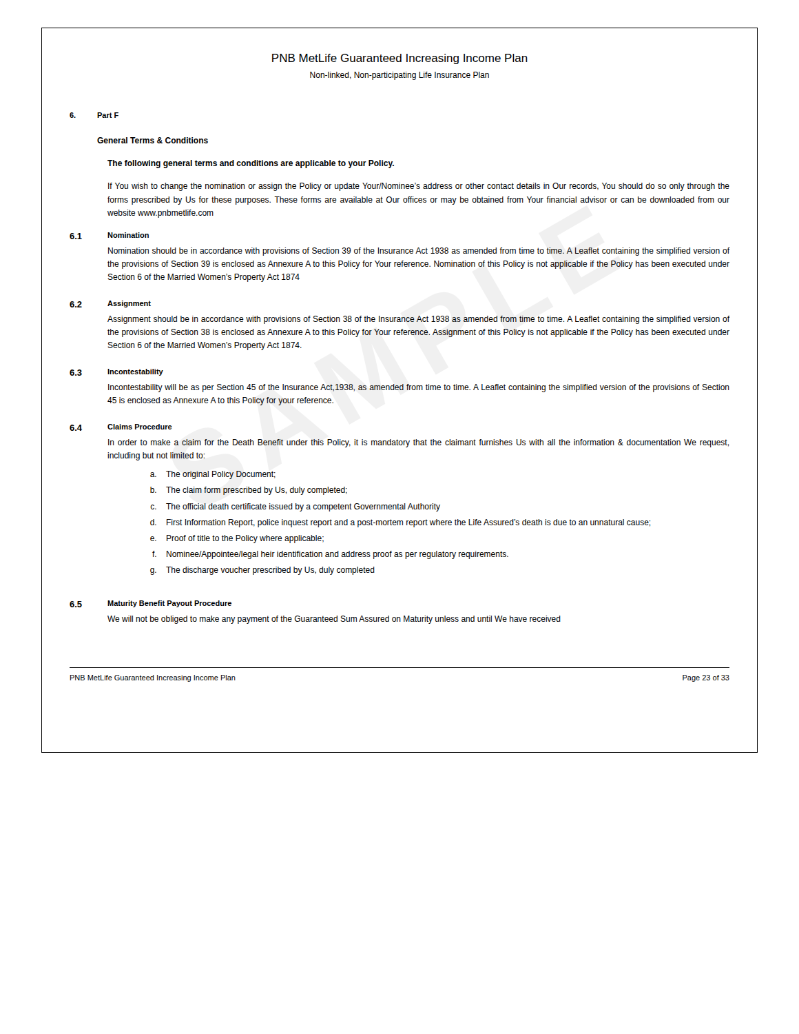SAMPLE
PNB MetLife Guaranteed Increasing Income Plan
Non-linked, Non-participating Life Insurance Plan
6. Part F
General Terms & Conditions
The following general terms and conditions are applicable to your Policy.
If You wish to change the nomination or assign the Policy or update Your/Nominee’s address or other contact details in Our records, You should do so only through the forms prescribed by Us for these purposes. These forms are available at Our offices or may be obtained from Your financial advisor or can be downloaded from our website www.pnbmetlife.com
6.1
Nomination
Nomination should be in accordance with provisions of Section 39 of the Insurance Act 1938 as amended from time to time. A Leaflet containing the simplified version of the provisions of Section 39 is enclosed as Annexure A to this Policy for Your reference. Nomination of this Policy is not applicable if the Policy has been executed under Section 6 of the Married Women’s Property Act 1874
6.2
Assignment
Assignment should be in accordance with provisions of Section 38 of the Insurance Act 1938 as amended from time to time. A Leaflet containing the simplified version of the provisions of Section 38 is enclosed as Annexure A to this Policy for Your reference. Assignment of this Policy is not applicable if the Policy has been executed under Section 6 of the Married Women’s Property Act 1874.
6.3
Incontestability
Incontestability will be as per Section 45 of the Insurance Act,1938, as amended from time to time. A Leaflet containing the simplified version of the provisions of Section 45 is enclosed as Annexure A to this Policy for your reference.
6.4
Claims Procedure
In order to make a claim for the Death Benefit under this Policy, it is mandatory that the claimant furnishes Us with all the information & documentation We request, including but not limited to:
The original Policy Document;
The claim form prescribed by Us, duly completed;
The official death certificate issued by a competent Governmental Authority
First Information Report, police inquest report and a post-mortem report where the Life Assured’s death is due to an unnatural cause;
Proof of title to the Policy where applicable;
Nominee/Appointee/legal heir identification and address proof as per regulatory requirements.
The discharge voucher prescribed by Us, duly completed
6.5
Maturity Benefit Payout Procedure
We will not be obliged to make any payment of the Guaranteed Sum Assured on Maturity unless and until We have received
PNB MetLife Guaranteed Increasing Income Plan Page 23 of 33